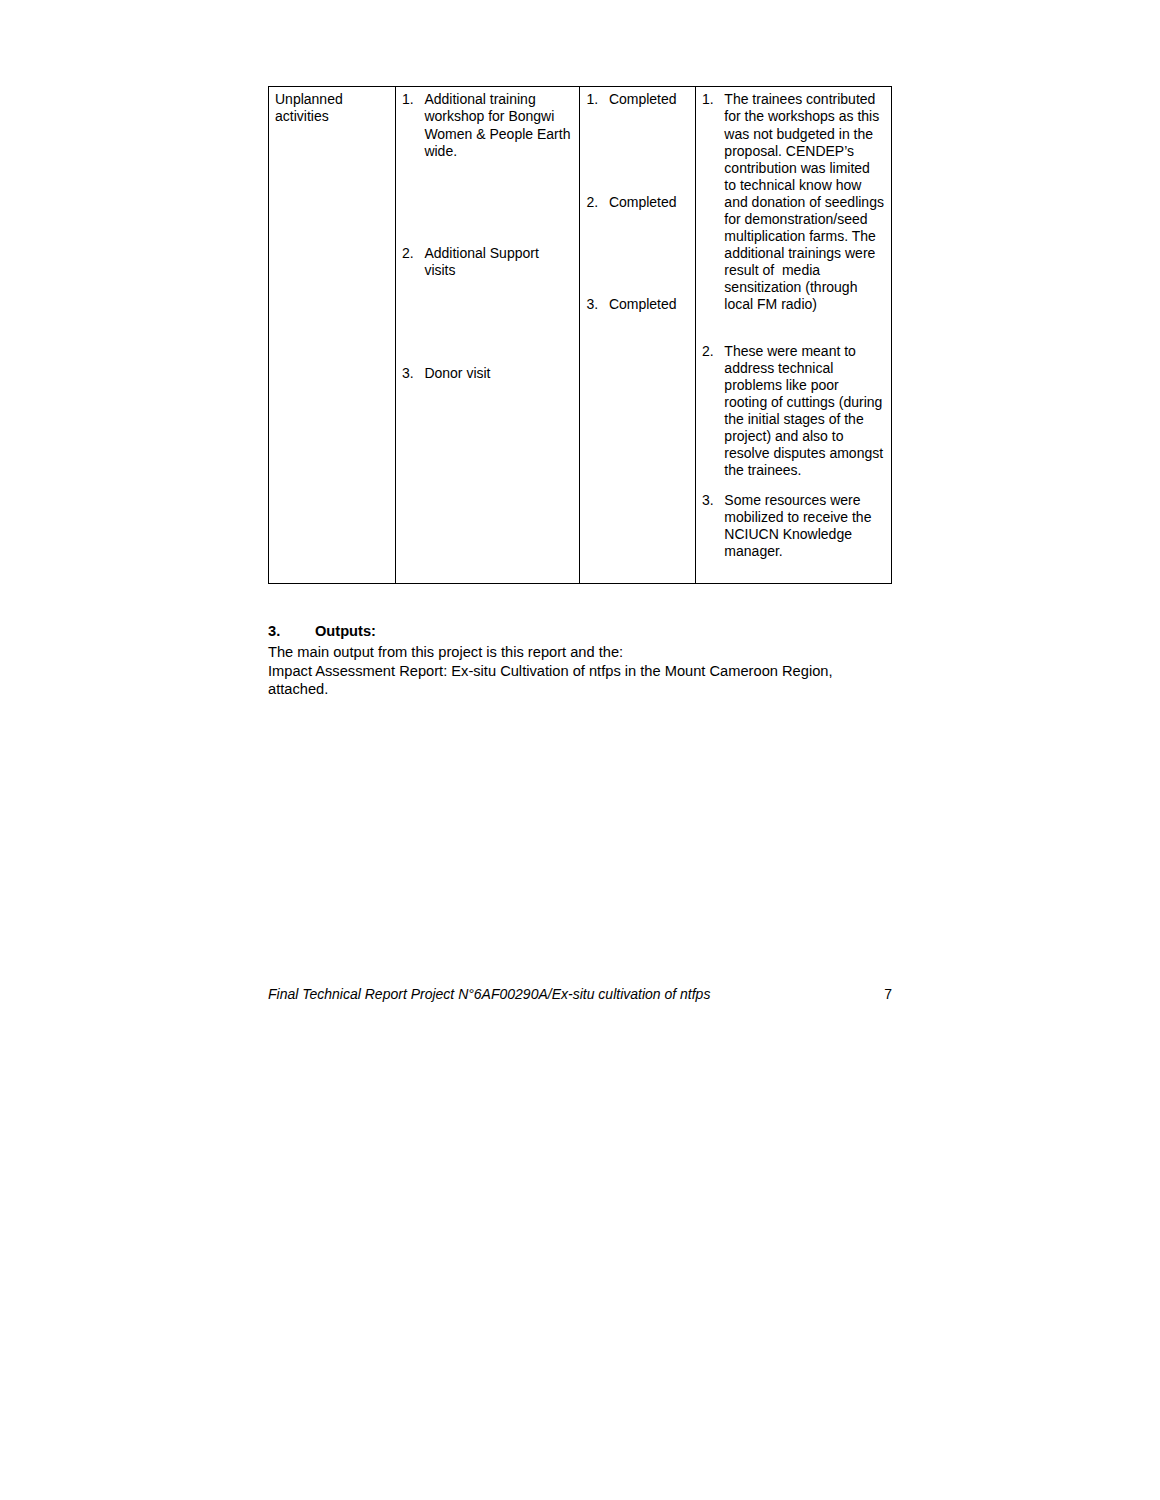| Unplanned activities | 1. Additional training workshop for Bongwi Women & People Earth wide. 2. Additional Support visits 3. Donor visit | 1. Completed 2. Completed 3. Completed | 1. The trainees contributed for the workshops as this was not budgeted in the proposal. CENDEP’s contribution was limited to technical know how and donation of seedlings for demonstration/seed multiplication farms. The additional trainings were result of media sensitization (through local FM radio) 2. These were meant to address technical problems like poor rooting of cuttings (during the initial stages of the project) and also to resolve disputes amongst the trainees. 3. Some resources were mobilized to receive the NCIUCN Knowledge manager. |
3. Outputs:
The main output from this project is this report and the:
Impact Assessment Report: Ex-situ Cultivation of ntfps in the Mount Cameroon Region,
attached.
Final Technical Report Project N°6AF00290A/Ex-situ cultivation of ntfps 7